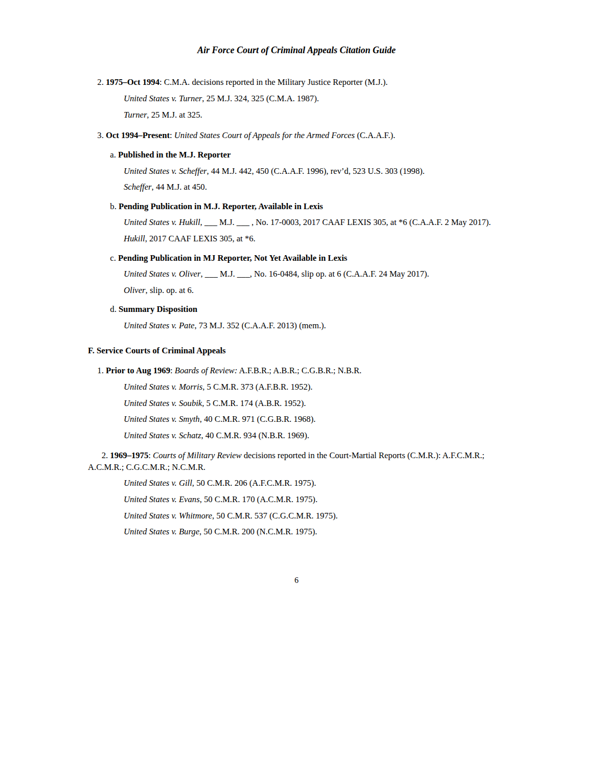Air Force Court of Criminal Appeals Citation Guide
2. 1975–Oct 1994: C.M.A. decisions reported in the Military Justice Reporter (M.J.).
United States v. Turner, 25 M.J. 324, 325 (C.M.A. 1987).
Turner, 25 M.J. at 325.
3. Oct 1994–Present: United States Court of Appeals for the Armed Forces (C.A.A.F.).
a. Published in the M.J. Reporter
United States v. Scheffer, 44 M.J. 442, 450 (C.A.A.F. 1996), rev’d, 523 U.S. 303 (1998).
Scheffer, 44 M.J. at 450.
b. Pending Publication in M.J. Reporter, Available in Lexis
United States v. Hukill, ___ M.J. ___ , No. 17-0003, 2017 CAAF LEXIS 305, at *6 (C.A.A.F. 2 May 2017).
Hukill, 2017 CAAF LEXIS 305, at *6.
c. Pending Publication in MJ Reporter, Not Yet Available in Lexis
United States v. Oliver, ___ M.J. ___, No. 16-0484, slip op. at 6 (C.A.A.F. 24 May 2017).
Oliver, slip. op. at 6.
d. Summary Disposition
United States v. Pate, 73 M.J. 352 (C.A.A.F. 2013) (mem.).
F. Service Courts of Criminal Appeals
1. Prior to Aug 1969: Boards of Review: A.F.B.R.; A.B.R.; C.G.B.R.; N.B.R.
United States v. Morris, 5 C.M.R. 373 (A.F.B.R. 1952).
United States v. Soubik, 5 C.M.R. 174 (A.B.R. 1952).
United States v. Smyth, 40 C.M.R. 971 (C.G.B.R. 1968).
United States v. Schatz, 40 C.M.R. 934 (N.B.R. 1969).
2. 1969–1975: Courts of Military Review decisions reported in the Court-Martial Reports (C.M.R.): A.F.C.M.R.; A.C.M.R.; C.G.C.M.R.; N.C.M.R.
United States v. Gill, 50 C.M.R. 206 (A.F.C.M.R. 1975).
United States v. Evans, 50 C.M.R. 170 (A.C.M.R. 1975).
United States v. Whitmore, 50 C.M.R. 537 (C.G.C.M.R. 1975).
United States v. Burge, 50 C.M.R. 200 (N.C.M.R. 1975).
6